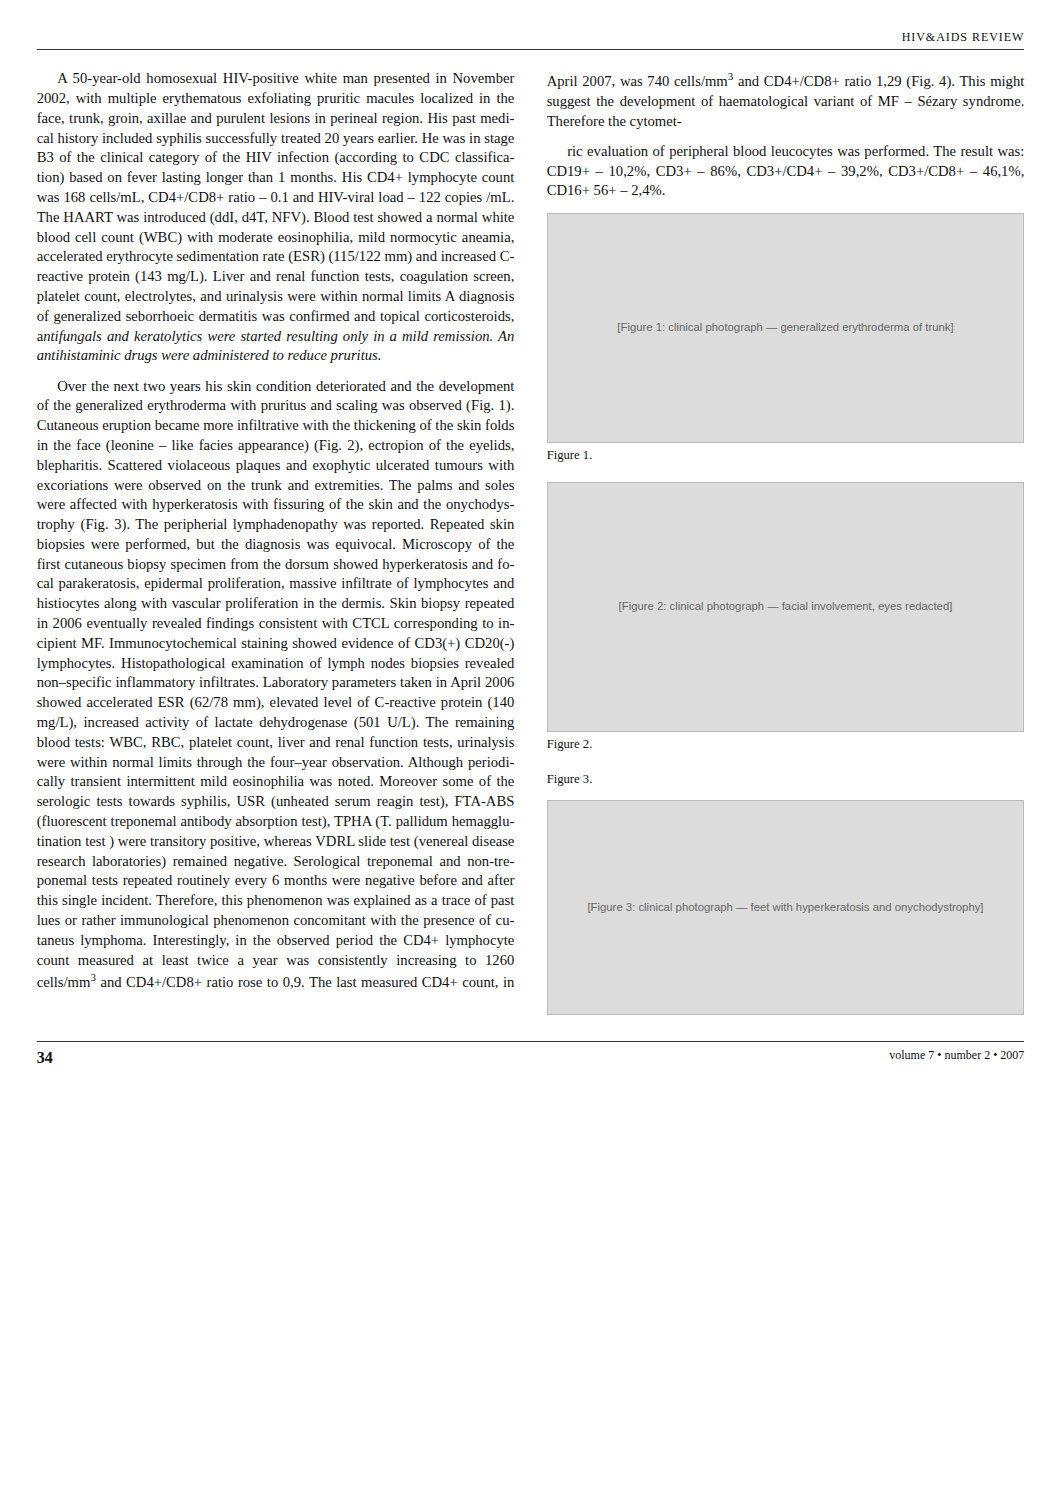HIV&AIDS REVIEW
A 50-year-old homosexual HIV-positive white man presented in November 2002, with multiple erythematous exfoliating pruritic macules localized in the face, trunk, groin, axillae and purulent lesions in perineal region. His past medical history included syphilis successfully treated 20 years earlier. He was in stage B3 of the clinical category of the HIV infection (according to CDC classification) based on fever lasting longer than 1 months. His CD4+ lymphocyte count was 168 cells/mL, CD4+/CD8+ ratio – 0.1 and HIV-viral load – 122 copies /mL. The HAART was introduced (ddI, d4T, NFV). Blood test showed a normal white blood cell count (WBC) with moderate eosinophilia, mild normocytic aneamia, accelerated erythrocyte sedimentation rate (ESR) (115/122 mm) and increased C-reactive protein (143 mg/L). Liver and renal function tests, coagulation screen, platelet count, electrolytes, and urinalysis were within normal limits A diagnosis of generalized seborrhoeic dermatitis was confirmed and topical corticosteroids, antifungals and keratolytics were started resulting only in a mild remission. An antihistaminic drugs were administered to reduce pruritus.
Over the next two years his skin condition deteriorated and the development of the generalized erythroderma with pruritus and scaling was observed (Fig. 1). Cutaneous eruption became more infiltrative with the thickening of the skin folds in the face (leonine – like facies appearance) (Fig. 2), ectropion of the eyelids, blepharitis. Scattered violaceous plaques and exophytic ulcerated tumours with excoriations were observed on the trunk and extremities. The palms and soles were affected with hyperkeratosis with fissuring of the skin and the onychodystrophy (Fig. 3). The peripherial lymphadenopathy was reported. Repeated skin biopsies were performed, but the diagnosis was equivocal. Microscopy of the first cutaneous biopsy specimen from the dorsum showed hyperkeratosis and focal parakeratosis, epidermal proliferation, massive infiltrate of lymphocytes and histiocytes along with vascular proliferation in the dermis. Skin biopsy repeated in 2006 eventually revealed findings consistent with CTCL corresponding to incipient MF. Immunocytochemical staining showed evidence of CD3(+) CD20(-) lymphocytes. Histopathological examination of lymph nodes biopsies revealed non–specific inflammatory infiltrates. Laboratory parameters taken in April 2006 showed accelerated ESR (62/78 mm), elevated level of C-reactive protein (140 mg/L), increased activity of lactate dehydrogenase (501 U/L). The remaining blood tests: WBC, RBC, platelet count, liver and renal function tests, urinalysis were within normal limits through the four–year observation. Although periodically transient intermittent mild eosinophilia was noted. Moreover some of the serologic tests towards syphilis, USR (unheated serum reagin test), FTA-ABS (fluorescent treponemal antibody absorption test), TPHA (T. pallidum hemagglutination test ) were transitory positive, whereas VDRL slide test (venereal disease research laboratories) remained negative. Serological treponemal and non-treponemal tests repeated routinely every 6 months were negative before and after this single incident. Therefore, this phenomenon was explained as a trace of past lues or rather immunological phenomenon concomitant with the presence of cutaneus lymphoma. Interestingly, in the observed period the CD4+ lymphocyte count measured at least twice a year was consistently increasing to 1260 cells/mm3 and CD4+/CD8+ ratio rose to 0,9. The last measured CD4+ count, in April 2007, was 740 cells/mm3 and CD4+/CD8+ ratio 1,29 (Fig. 4). This might suggest the development of haematological variant of MF – Sézary syndrome. Therefore the cytomet-
ric evaluation of peripheral blood leucocytes was performed. The result was: CD19+ – 10,2%, CD3+ – 86%, CD3+/CD4+ – 39,2%, CD3+/CD8+ – 46,1%, CD16+ 56+ – 2,4%.
[Figure 1: clinical photograph — generalized erythroderma of trunk]
Figure 1.
[Figure 2: clinical photograph — facial involvement, eyes redacted]
Figure 2.
Figure 3.
[Figure 3: clinical photograph — feet with hyperkeratosis and onychodystrophy]
34 volume 7 • number 2 • 2007